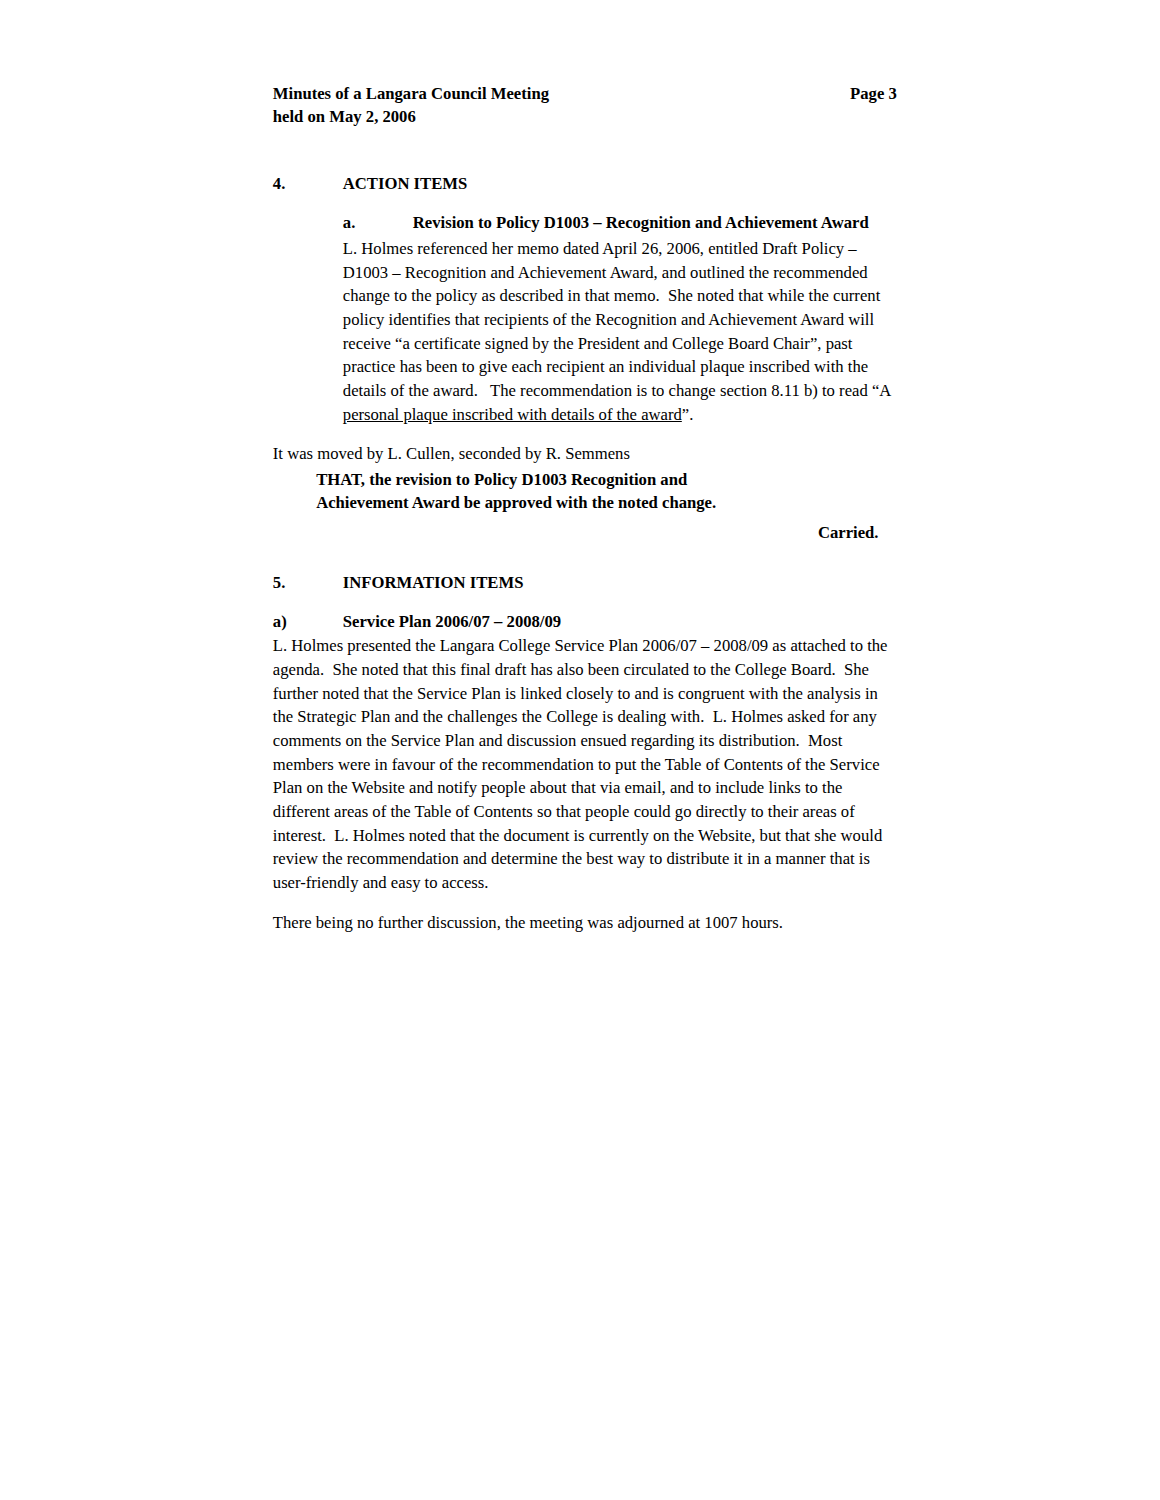Minutes of a Langara Council Meeting
held on May 2, 2006
Page 3
4. ACTION ITEMS
a. Revision to Policy D1003 – Recognition and Achievement Award
L. Holmes referenced her memo dated April 26, 2006, entitled Draft Policy – D1003 – Recognition and Achievement Award, and outlined the recommended change to the policy as described in that memo. She noted that while the current policy identifies that recipients of the Recognition and Achievement Award will receive “a certificate signed by the President and College Board Chair”, past practice has been to give each recipient an individual plaque inscribed with the details of the award. The recommendation is to change section 8.11 b) to read “A personal plaque inscribed with details of the award”.
It was moved by L. Cullen, seconded by R. Semmens
THAT, the revision to Policy D1003 Recognition and
Achievement Award be approved with the noted change.
Carried.
5. INFORMATION ITEMS
a) Service Plan 2006/07 – 2008/09
L. Holmes presented the Langara College Service Plan 2006/07 – 2008/09 as attached to the agenda. She noted that this final draft has also been circulated to the College Board. She further noted that the Service Plan is linked closely to and is congruent with the analysis in the Strategic Plan and the challenges the College is dealing with. L. Holmes asked for any comments on the Service Plan and discussion ensued regarding its distribution. Most members were in favour of the recommendation to put the Table of Contents of the Service Plan on the Website and notify people about that via email, and to include links to the different areas of the Table of Contents so that people could go directly to their areas of interest. L. Holmes noted that the document is currently on the Website, but that she would review the recommendation and determine the best way to distribute it in a manner that is user-friendly and easy to access.
There being no further discussion, the meeting was adjourned at 1007 hours.